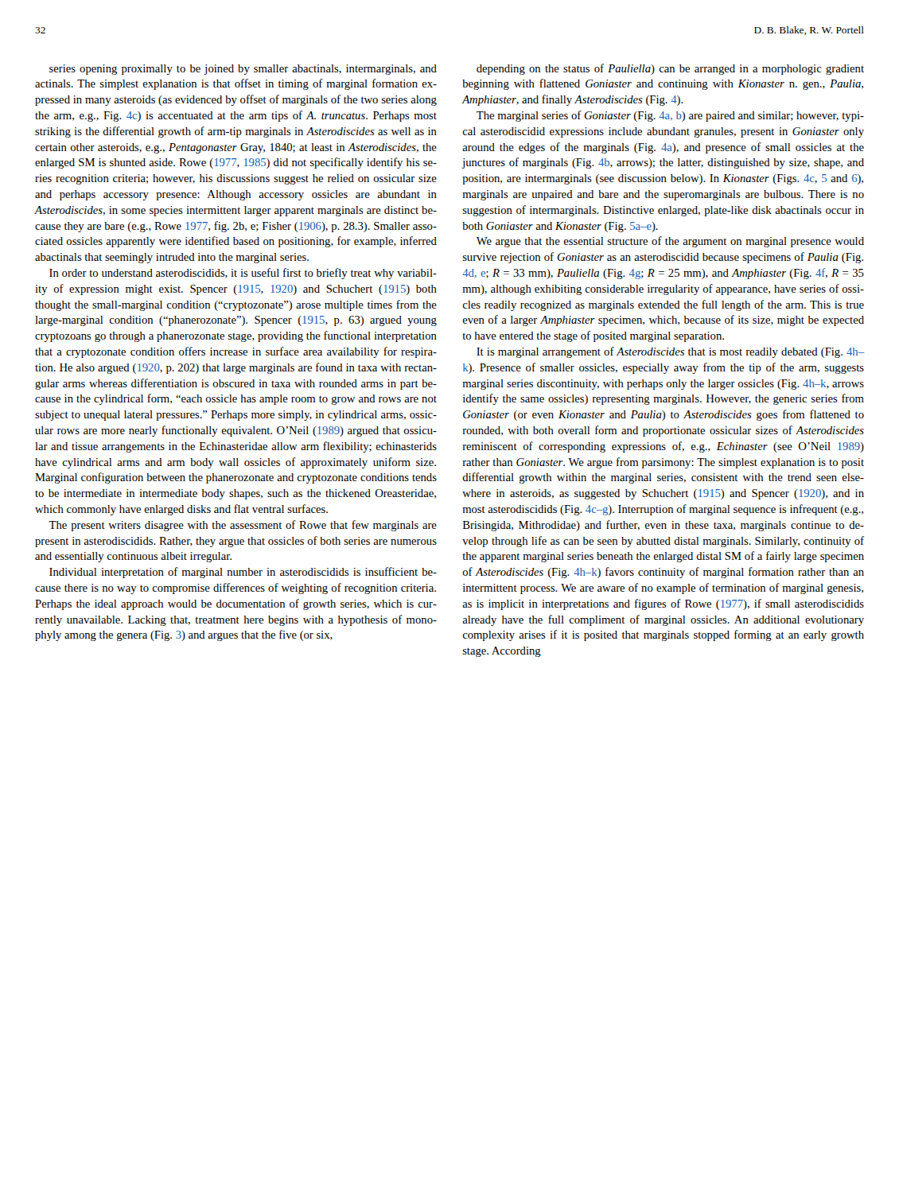32 D. B. Blake, R. W. Portell
series opening proximally to be joined by smaller abactinals, intermarginals, and actinals. The simplest explanation is that offset in timing of marginal formation expressed in many asteroids (as evidenced by offset of marginals of the two series along the arm, e.g., Fig. 4c) is accentuated at the arm tips of A. truncatus. Perhaps most striking is the differential growth of arm-tip marginals in Asterodiscides as well as in certain other asteroids, e.g., Pentagonaster Gray, 1840; at least in Asterodiscides, the enlarged SM is shunted aside. Rowe (1977, 1985) did not specifically identify his series recognition criteria; however, his discussions suggest he relied on ossicular size and perhaps accessory presence: Although accessory ossicles are abundant in Asterodiscides, in some species intermittent larger apparent marginals are distinct because they are bare (e.g., Rowe 1977, fig. 2b, e; Fisher (1906), p. 28.3). Smaller associated ossicles apparently were identified based on positioning, for example, inferred abactinals that seemingly intruded into the marginal series.
In order to understand asterodiscidids, it is useful first to briefly treat why variability of expression might exist. Spencer (1915, 1920) and Schuchert (1915) both thought the small-marginal condition (“cryptozonate”) arose multiple times from the large-marginal condition (“phanerozonate”). Spencer (1915, p. 63) argued young cryptozoans go through a phanerozonate stage, providing the functional interpretation that a cryptozonate condition offers increase in surface area availability for respiration. He also argued (1920, p. 202) that large marginals are found in taxa with rectangular arms whereas differentiation is obscured in taxa with rounded arms in part because in the cylindrical form, “each ossicle has ample room to grow and rows are not subject to unequal lateral pressures.” Perhaps more simply, in cylindrical arms, ossicular rows are more nearly functionally equivalent. O’Neil (1989) argued that ossicular and tissue arrangements in the Echinasteridae allow arm flexibility; echinasterids have cylindrical arms and arm body wall ossicles of approximately uniform size. Marginal configuration between the phanerozonate and cryptozonate conditions tends to be intermediate in intermediate body shapes, such as the thickened Oreasteridae, which commonly have enlarged disks and flat ventral surfaces.
The present writers disagree with the assessment of Rowe that few marginals are present in asterodiscidids. Rather, they argue that ossicles of both series are numerous and essentially continuous albeit irregular.
Individual interpretation of marginal number in asterodiscidids is insufficient because there is no way to compromise differences of weighting of recognition criteria. Perhaps the ideal approach would be documentation of growth series, which is currently unavailable. Lacking that, treatment here begins with a hypothesis of monophyly among the genera (Fig. 3) and argues that the five (or six,
depending on the status of Pauliella) can be arranged in a morphologic gradient beginning with flattened Goniaster and continuing with Kionaster n. gen., Paulia, Amphiaster, and finally Asterodiscides (Fig. 4).
The marginal series of Goniaster (Fig. 4a, b) are paired and similar; however, typical asterodiscidid expressions include abundant granules, present in Goniaster only around the edges of the marginals (Fig. 4a), and presence of small ossicles at the junctures of marginals (Fig. 4b, arrows); the latter, distinguished by size, shape, and position, are intermarginals (see discussion below). In Kionaster (Figs. 4c, 5 and 6), marginals are unpaired and bare and the superomarginals are bulbous. There is no suggestion of intermarginals. Distinctive enlarged, plate-like disk abactinals occur in both Goniaster and Kionaster (Fig. 5a–e).
We argue that the essential structure of the argument on marginal presence would survive rejection of Goniaster as an asterodiscidid because specimens of Paulia (Fig. 4d, e; R = 33 mm), Pauliella (Fig. 4g; R = 25 mm), and Amphiaster (Fig. 4f, R = 35 mm), although exhibiting considerable irregularity of appearance, have series of ossicles readily recognized as marginals extended the full length of the arm. This is true even of a larger Amphiaster specimen, which, because of its size, might be expected to have entered the stage of posited marginal separation.
It is marginal arrangement of Asterodiscides that is most readily debated (Fig. 4h–k). Presence of smaller ossicles, especially away from the tip of the arm, suggests marginal series discontinuity, with perhaps only the larger ossicles (Fig. 4h–k, arrows identify the same ossicles) representing marginals. However, the generic series from Goniaster (or even Kionaster and Paulia) to Asterodiscides goes from flattened to rounded, with both overall form and proportionate ossicular sizes of Asterodiscides reminiscent of corresponding expressions of, e.g., Echinaster (see O’Neil 1989) rather than Goniaster. We argue from parsimony: The simplest explanation is to posit differential growth within the marginal series, consistent with the trend seen elsewhere in asteroids, as suggested by Schuchert (1915) and Spencer (1920), and in most asterodiscidids (Fig. 4c–g). Interruption of marginal sequence is infrequent (e.g., Brisingida, Mithrodidae) and further, even in these taxa, marginals continue to develop through life as can be seen by abutted distal marginals. Similarly, continuity of the apparent marginal series beneath the enlarged distal SM of a fairly large specimen of Asterodiscides (Fig. 4h–k) favors continuity of marginal formation rather than an intermittent process. We are aware of no example of termination of marginal genesis, as is implicit in interpretations and figures of Rowe (1977), if small asterodiscidids already have the full compliment of marginal ossicles. An additional evolutionary complexity arises if it is posited that marginals stopped forming at an early growth stage. According